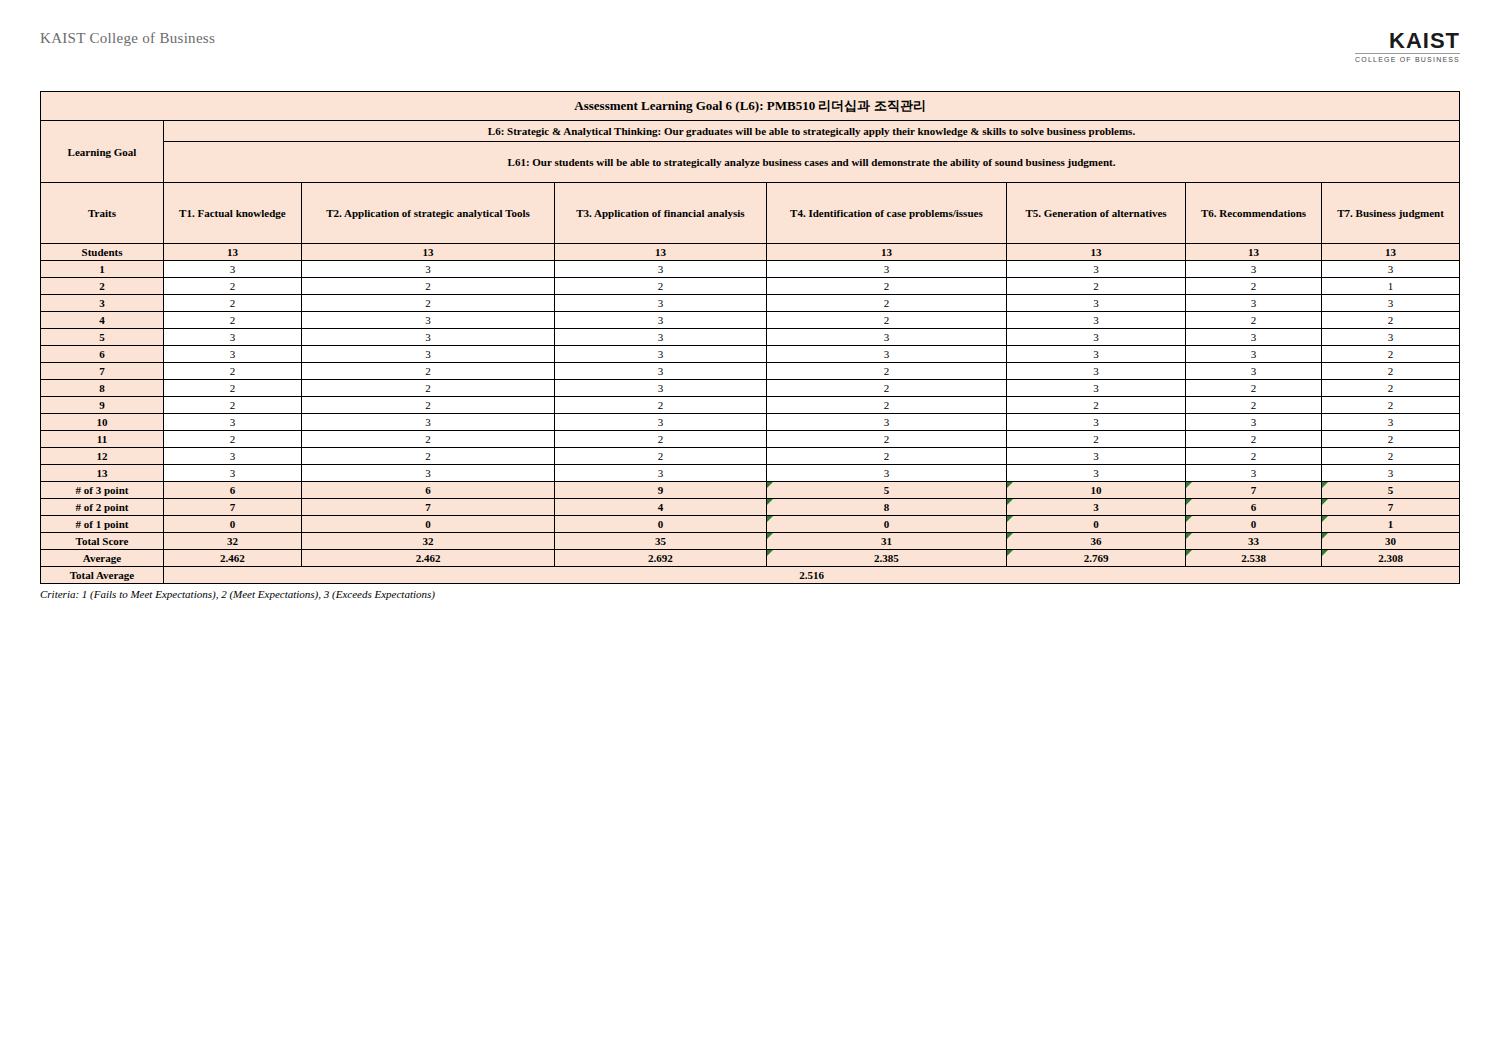KAIST College of Business
KAIST
COLLEGE OF BUSINESS
| Assessment Learning Goal 6 (L6): PMB510 리더십과 조직관리 |
| Learning Goal | L6: Strategic & Analytical Thinking: Our graduates will be able to strategically apply their knowledge & skills to solve business problems. |
| L61: Our students will be able to strategically analyze business cases and will demonstrate the ability of sound business judgment. |
| Traits | T1. Factual knowledge | T2. Application of strategic analytical Tools | T3. Application of financial analysis | T4. Identification of case problems/issues | T5. Generation of alternatives | T6. Recommendations | T7. Business judgment |
| Students | 13 | 13 | 13 | 13 | 13 | 13 | 13 |
| 1 | 3 | 3 | 3 | 3 | 3 | 3 | 3 |
| 2 | 2 | 2 | 2 | 2 | 2 | 2 | 1 |
| 3 | 2 | 2 | 3 | 2 | 3 | 3 | 3 |
| 4 | 2 | 3 | 3 | 2 | 3 | 2 | 2 |
| 5 | 3 | 3 | 3 | 3 | 3 | 3 | 3 |
| 6 | 3 | 3 | 3 | 3 | 3 | 3 | 2 |
| 7 | 2 | 2 | 3 | 2 | 3 | 3 | 2 |
| 8 | 2 | 2 | 3 | 2 | 3 | 2 | 2 |
| 9 | 2 | 2 | 2 | 2 | 2 | 2 | 2 |
| 10 | 3 | 3 | 3 | 3 | 3 | 3 | 3 |
| 11 | 2 | 2 | 2 | 2 | 2 | 2 | 2 |
| 12 | 3 | 2 | 2 | 2 | 3 | 2 | 2 |
| 13 | 3 | 3 | 3 | 3 | 3 | 3 | 3 |
| # of 3 point | 6 | 6 | 9 | 5 | 10 | 7 | 5 |
| # of 2 point | 7 | 7 | 4 | 8 | 3 | 6 | 7 |
| # of 1 point | 0 | 0 | 0 | 0 | 0 | 0 | 1 |
| Total Score | 32 | 32 | 35 | 31 | 36 | 33 | 30 |
| Average | 2.462 | 2.462 | 2.692 | 2.385 | 2.769 | 2.538 | 2.308 |
| Total Average | 2.516 |
Criteria: 1 (Fails to Meet Expectations), 2 (Meet Expectations), 3 (Exceeds Expectations)